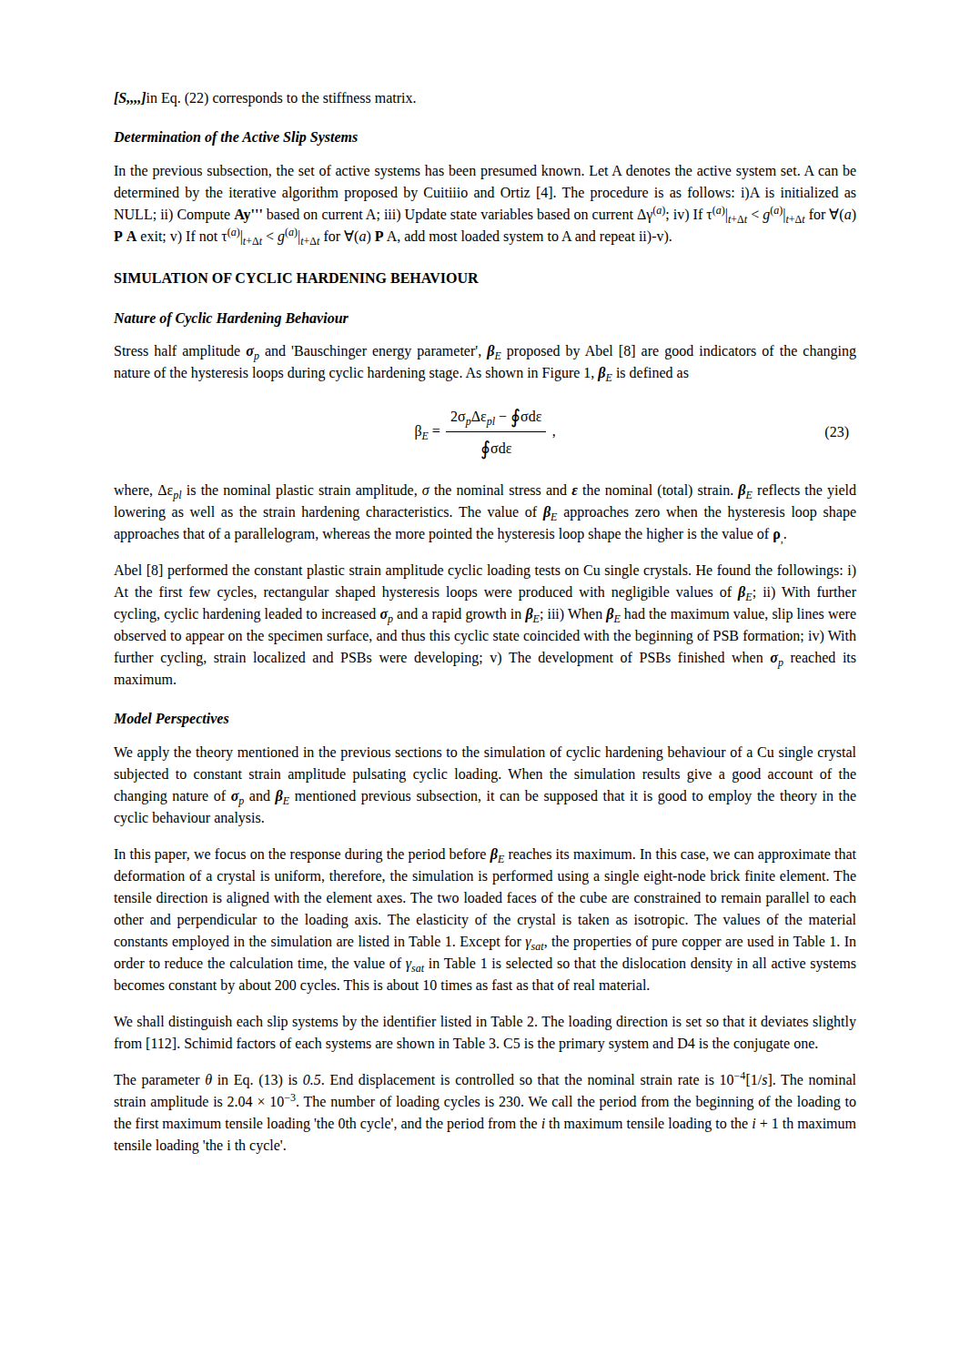[S,,,,] in Eq. (22) corresponds to the stiffness matrix.
Determination of the Active Slip Systems
In the previous subsection, the set of active systems has been presumed known. Let A denotes the active system set. A can be determined by the iterative algorithm proposed by Cuitiiio and Ortiz [4]. The procedure is as follows: i)A is initialized as NULL; ii) Compute Ay''' based on current A; iii) Update state variables based on current Δγ(a); iv) If τ(a)|t+Δt < g(a)|t+Δt for ∀(a) P A exit; v) If not τ(a)|t+Δt < g(a)|t+Δt for ∀(a) P A, add most loaded system to A and repeat ii)-v).
Simulation of Cyclic Hardening Behaviour
Nature of Cyclic Hardening Behaviour
Stress half amplitude σp and 'Bauschinger energy parameter', βE proposed by Abel [8] are good indicators of the changing nature of the hysteresis loops during cyclic hardening stage. As shown in Figure 1, βE is defined as
βE = 2σpΔεpl − ∮σdε ∮σdε , (23)
where, Δεpl is the nominal plastic strain amplitude, σ the nominal stress and ε the nominal (total) strain. βE reflects the yield lowering as well as the strain hardening characteristics. The value of βE approaches zero when the hysteresis loop shape approaches that of a parallelogram, whereas the more pointed the hysteresis loop shape the higher is the value of ρ,.
Abel [8] performed the constant plastic strain amplitude cyclic loading tests on Cu single crystals. He found the followings: i) At the first few cycles, rectangular shaped hysteresis loops were produced with negligible values of βE; ii) With further cycling, cyclic hardening leaded to increased σp and a rapid growth in βE; iii) When βE had the maximum value, slip lines were observed to appear on the specimen surface, and thus this cyclic state coincided with the beginning of PSB formation; iv) With further cycling, strain localized and PSBs were developing; v) The development of PSBs finished when σp reached its maximum.
Model Perspectives
We apply the theory mentioned in the previous sections to the simulation of cyclic hardening behaviour of a Cu single crystal subjected to constant strain amplitude pulsating cyclic loading. When the simulation results give a good account of the changing nature of σp and βE mentioned previous subsection, it can be supposed that it is good to employ the theory in the cyclic behaviour analysis.
In this paper, we focus on the response during the period before βE reaches its maximum. In this case, we can approximate that deformation of a crystal is uniform, therefore, the simulation is performed using a single eight-node brick finite element. The tensile direction is aligned with the element axes. The two loaded faces of the cube are constrained to remain parallel to each other and perpendicular to the loading axis. The elasticity of the crystal is taken as isotropic. The values of the material constants employed in the simulation are listed in Table 1. Except for γsat, the properties of pure copper are used in Table 1. In order to reduce the calculation time, the value of γsat in Table 1 is selected so that the dislocation density in all active systems becomes constant by about 200 cycles. This is about 10 times as fast as that of real material.
We shall distinguish each slip systems by the identifier listed in Table 2. The loading direction is set so that it deviates slightly from [112]. Schimid factors of each systems are shown in Table 3. C5 is the primary system and D4 is the conjugate one.
The parameter θ in Eq. (13) is 0.5. End displacement is controlled so that the nominal strain rate is 10−4[1/s]. The nominal strain amplitude is 2.04 × 10−3. The number of loading cycles is 230. We call the period from the beginning of the loading to the first maximum tensile loading 'the 0th cycle', and the period from the i th maximum tensile loading to the i + 1 th maximum tensile loading 'the i th cycle'.